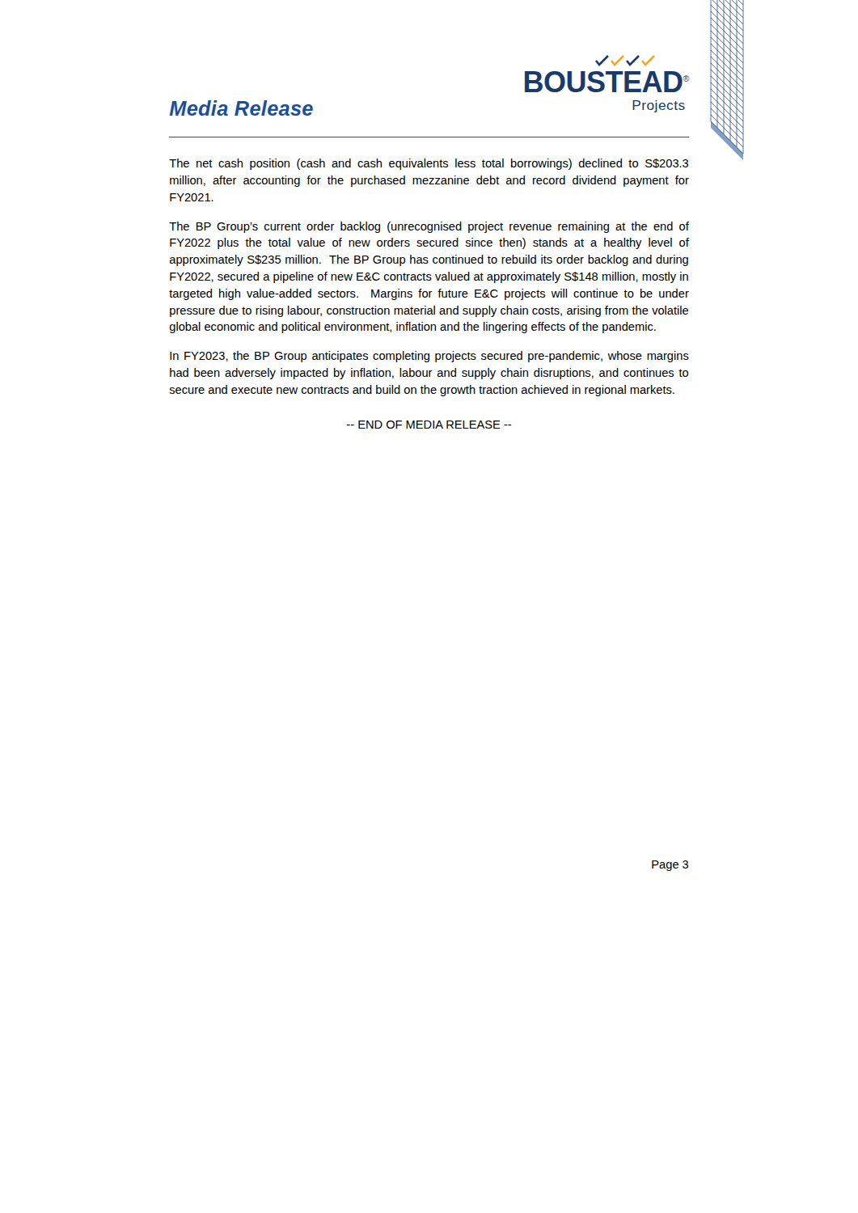Media Release
BOUSTEAD®
Projects
The net cash position (cash and cash equivalents less total borrowings) declined to S$203.3 million, after accounting for the purchased mezzanine debt and record dividend payment for FY2021.
The BP Group’s current order backlog (unrecognised project revenue remaining at the end of FY2022 plus the total value of new orders secured since then) stands at a healthy level of approximately S$235 million. The BP Group has continued to rebuild its order backlog and during FY2022, secured a pipeline of new E&C contracts valued at approximately S$148 million, mostly in targeted high value-added sectors. Margins for future E&C projects will continue to be under pressure due to rising labour, construction material and supply chain costs, arising from the volatile global economic and political environment, inflation and the lingering effects of the pandemic.
In FY2023, the BP Group anticipates completing projects secured pre-pandemic, whose margins had been adversely impacted by inflation, labour and supply chain disruptions, and continues to secure and execute new contracts and build on the growth traction achieved in regional markets.
-- END OF MEDIA RELEASE --
Page 3